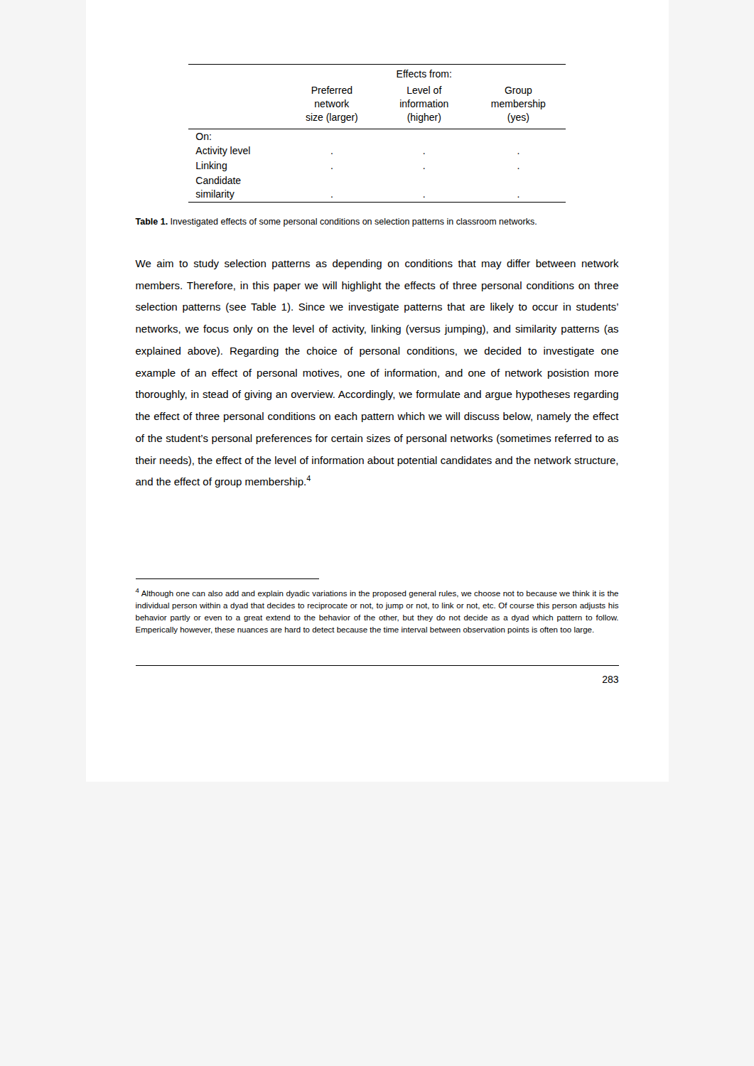| | | Effects from: | |
| --- | --- | --- | --- |
| | Preferred network size (larger) | Level of information (higher) | Group membership (yes) |
| On: | | | |
| Activity level | . | . | . |
| Linking | . | . | . |
| Candidate similarity | . | . | . |
Table 1. Investigated effects of some personal conditions on selection patterns in classroom networks.
We aim to study selection patterns as depending on conditions that may differ between network members. Therefore, in this paper we will highlight the effects of three personal conditions on three selection patterns (see Table 1). Since we investigate patterns that are likely to occur in students’ networks, we focus only on the level of activity, linking (versus jumping), and similarity patterns (as explained above). Regarding the choice of personal conditions, we decided to investigate one example of an effect of personal motives, one of information, and one of network posistion more thoroughly, in stead of giving an overview. Accordingly, we formulate and argue hypotheses regarding the effect of three personal conditions on each pattern which we will discuss below, namely the effect of the student’s personal preferences for certain sizes of personal networks (sometimes referred to as their needs), the effect of the level of information about potential candidates and the network structure, and the effect of group membership.4
4 Although one can also add and explain dyadic variations in the proposed general rules, we choose not to because we think it is the individual person within a dyad that decides to reciprocate or not, to jump or not, to link or not, etc. Of course this person adjusts his behavior partly or even to a great extend to the behavior of the other, but they do not decide as a dyad which pattern to follow. Emperically however, these nuances are hard to detect because the time interval between observation points is often too large.
283